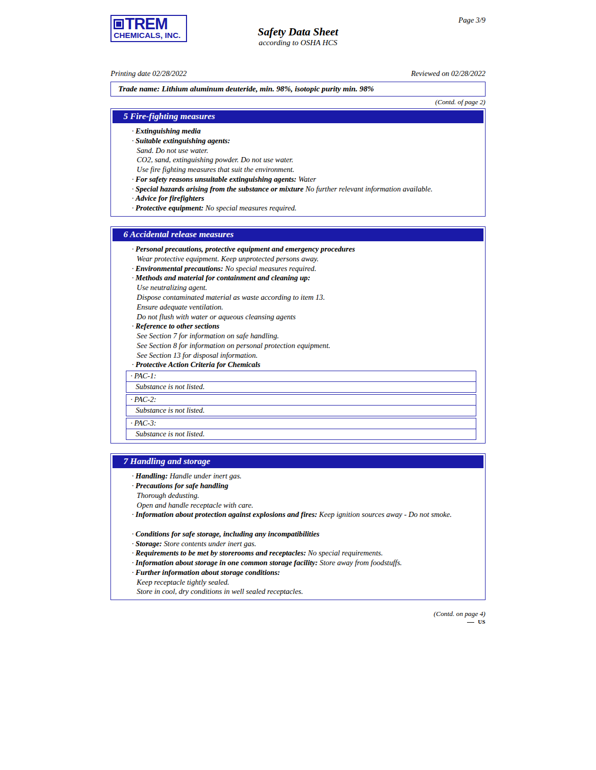TREM
CHEMICALS, INC.
Page 3/9
Safety Data Sheet
according to OSHA HCS
Printing date 02/28/2022 Reviewed on 02/28/2022
Trade name: Lithium aluminum deuteride, min. 98%, isotopic purity min. 98%
(Contd. of page 2)
5 Fire-fighting measures
· Extinguishing media
· Suitable extinguishing agents:
Sand. Do not use water.
CO2, sand, extinguishing powder. Do not use water.
Use fire fighting measures that suit the environment.
· For safety reasons unsuitable extinguishing agents: Water
· Special hazards arising from the substance or mixture No further relevant information available.
· Advice for firefighters
· Protective equipment: No special measures required.
6 Accidental release measures
· Personal precautions, protective equipment and emergency procedures
Wear protective equipment. Keep unprotected persons away.
· Environmental precautions: No special measures required.
· Methods and material for containment and cleaning up:
Use neutralizing agent.
Dispose contaminated material as waste according to item 13.
Ensure adequate ventilation.
Do not flush with water or aqueous cleansing agents
· Reference to other sections
See Section 7 for information on safe handling.
See Section 8 for information on personal protection equipment.
See Section 13 for disposal information.
· Protective Action Criteria for Chemicals
· PAC-1:
Substance is not listed.
· PAC-2:
Substance is not listed.
· PAC-3:
Substance is not listed.
7 Handling and storage
· Handling: Handle under inert gas.
· Precautions for safe handling
Thorough dedusting.
Open and handle receptacle with care.
· Information about protection against explosions and fires: Keep ignition sources away - Do not smoke.
· Conditions for safe storage, including any incompatibilities
· Storage: Store contents under inert gas.
· Requirements to be met by storerooms and receptacles: No special requirements.
· Information about storage in one common storage facility: Store away from foodstuffs.
· Further information about storage conditions:
Keep receptacle tightly sealed.
Store in cool, dry conditions in well sealed receptacles.
(Contd. on page 4)
US